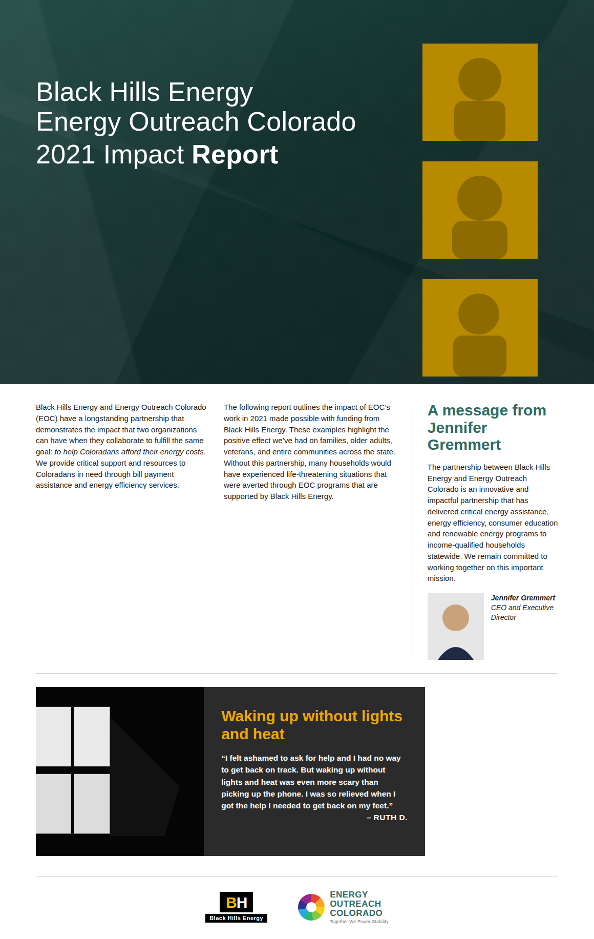Black Hills Energy
Energy Outreach Colorado 2021 Impact Report
Black Hills Energy and Energy Outreach Colorado (EOC) have a longstanding partnership that demonstrates the impact that two organizations can have when they collaborate to fulfill the same goal: to help Coloradans afford their energy costs. We provide critical support and resources to Coloradans in need through bill payment assistance and energy efficiency services.
The following report outlines the impact of EOC’s work in 2021 made possible with funding from Black Hills Energy. These examples highlight the positive effect we’ve had on families, older adults, veterans, and entire communities across the state. Without this partnership, many households would have experienced life-threatening situations that were averted through EOC programs that are supported by Black Hills Energy.
A message from Jennifer Gremmert
The partnership between Black Hills Energy and Energy Outreach Colorado is an innovative and impactful partnership that has delivered critical energy assistance, energy efficiency, consumer education and renewable energy programs to income-qualified households statewide. We remain committed to working together on this important mission.
Jennifer Gremmert CEO and Executive Director
Waking up without lights and heat
“I felt ashamed to ask for help and I had no way to get back on track. But waking up without lights and heat was even more scary than picking up the phone. I was so relieved when I got the help I needed to get back on my feet.”
– RUTH D.
BH
Black Hills Energy
ENERGY
OUTREACH
COLORADO
Together We Power Stability